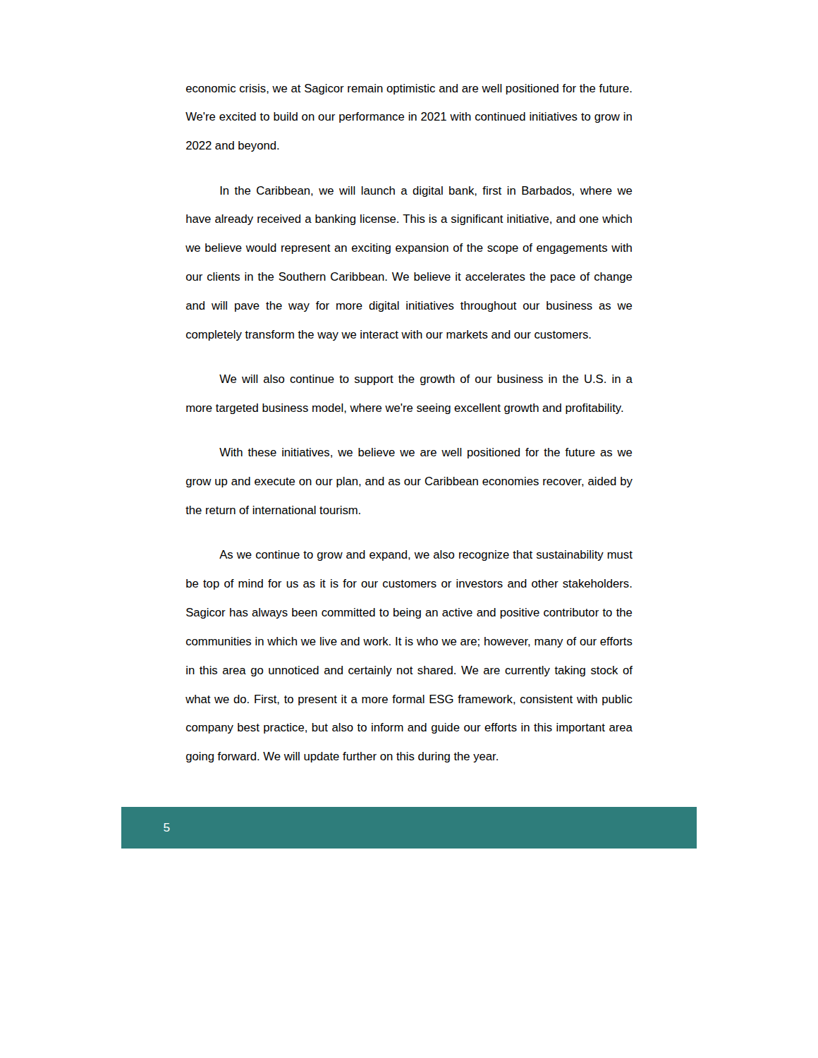economic crisis, we at Sagicor remain optimistic and are well positioned for the future. We're excited to build on our performance in 2021 with continued initiatives to grow in 2022 and beyond.
In the Caribbean, we will launch a digital bank, first in Barbados, where we have already received a banking license. This is a significant initiative, and one which we believe would represent an exciting expansion of the scope of engagements with our clients in the Southern Caribbean. We believe it accelerates the pace of change and will pave the way for more digital initiatives throughout our business as we completely transform the way we interact with our markets and our customers.
We will also continue to support the growth of our business in the U.S. in a more targeted business model, where we're seeing excellent growth and profitability.
With these initiatives, we believe we are well positioned for the future as we grow up and execute on our plan, and as our Caribbean economies recover, aided by the return of international tourism.
As we continue to grow and expand, we also recognize that sustainability must be top of mind for us as it is for our customers or investors and other stakeholders. Sagicor has always been committed to being an active and positive contributor to the communities in which we live and work. It is who we are; however, many of our efforts in this area go unnoticed and certainly not shared. We are currently taking stock of what we do. First, to present it a more formal ESG framework, consistent with public company best practice, but also to inform and guide our efforts in this important area going forward. We will update further on this during the year.
5